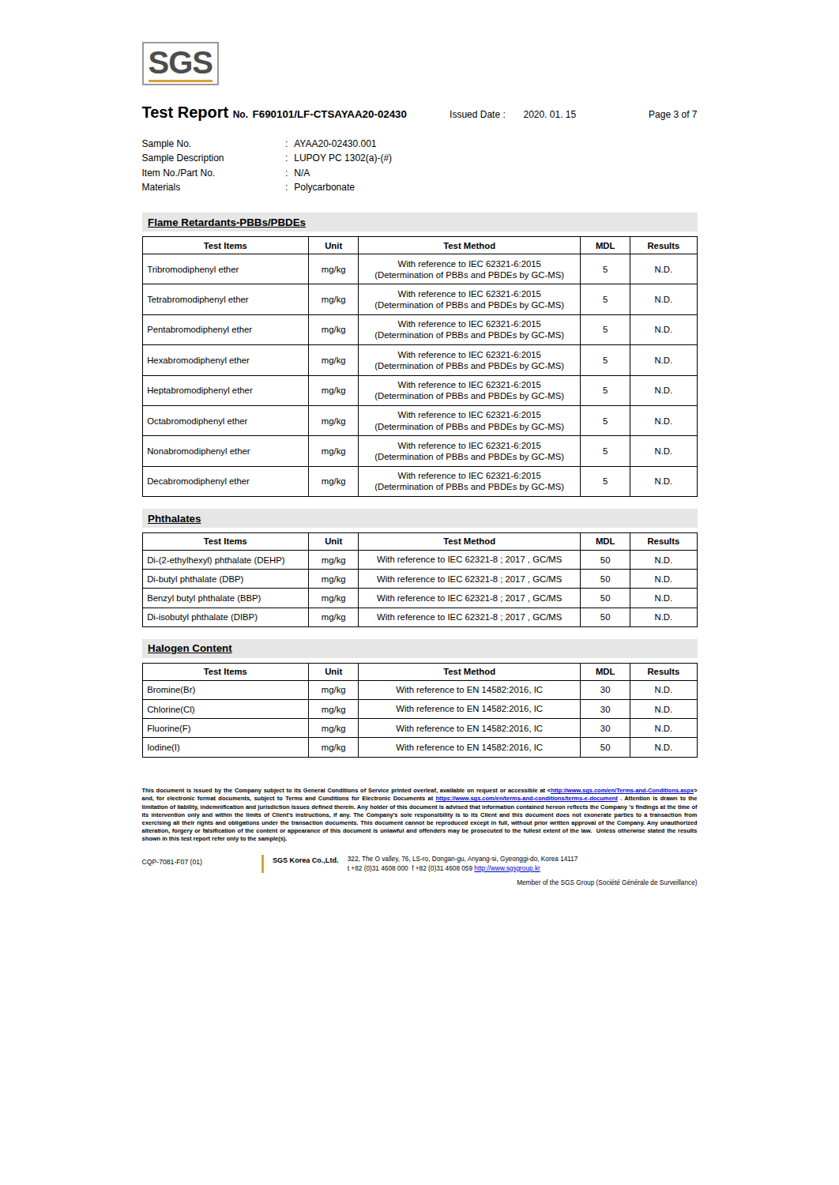SGS
Test Report No. F690101/LF-CTSAYAA20-02430
Issued Date :2020. 01. 15
Page 3 of 7
| Sample No. | : | AYAA20-02430.001 |
| Sample Description | : | LUPOY PC 1302(a)-(#) |
| Item No./Part No. | : | N/A |
| Materials | : | Polycarbonate |
Flame Retardants-PBBs/PBDEs
| Test Items | Unit | Test Method | MDL | Results |
| --- | --- | --- | --- | --- |
| Tribromodiphenyl ether | mg/kg | With reference to IEC 62321-6:2015 (Determination of PBBs and PBDEs by GC-MS) | 5 | N.D. |
| Tetrabromodiphenyl ether | mg/kg | With reference to IEC 62321-6:2015 (Determination of PBBs and PBDEs by GC-MS) | 5 | N.D. |
| Pentabromodiphenyl ether | mg/kg | With reference to IEC 62321-6:2015 (Determination of PBBs and PBDEs by GC-MS) | 5 | N.D. |
| Hexabromodiphenyl ether | mg/kg | With reference to IEC 62321-6:2015 (Determination of PBBs and PBDEs by GC-MS) | 5 | N.D. |
| Heptabromodiphenyl ether | mg/kg | With reference to IEC 62321-6:2015 (Determination of PBBs and PBDEs by GC-MS) | 5 | N.D. |
| Octabromodiphenyl ether | mg/kg | With reference to IEC 62321-6:2015 (Determination of PBBs and PBDEs by GC-MS) | 5 | N.D. |
| Nonabromodiphenyl ether | mg/kg | With reference to IEC 62321-6:2015 (Determination of PBBs and PBDEs by GC-MS) | 5 | N.D. |
| Decabromodiphenyl ether | mg/kg | With reference to IEC 62321-6:2015 (Determination of PBBs and PBDEs by GC-MS) | 5 | N.D. |
Phthalates
| Test Items | Unit | Test Method | MDL | Results |
| --- | --- | --- | --- | --- |
| Di-(2-ethylhexyl) phthalate (DEHP) | mg/kg | With reference to IEC 62321-8 ; 2017 , GC/MS | 50 | N.D. |
| Di-butyl phthalate (DBP) | mg/kg | With reference to IEC 62321-8 ; 2017 , GC/MS | 50 | N.D. |
| Benzyl butyl phthalate (BBP) | mg/kg | With reference to IEC 62321-8 ; 2017 , GC/MS | 50 | N.D. |
| Di-isobutyl phthalate (DIBP) | mg/kg | With reference to IEC 62321-8 ; 2017 , GC/MS | 50 | N.D. |
Halogen Content
| Test Items | Unit | Test Method | MDL | Results |
| --- | --- | --- | --- | --- |
| Bromine(Br) | mg/kg | With reference to EN 14582:2016, IC | 30 | N.D. |
| Chlorine(Cl) | mg/kg | With reference to EN 14582:2016, IC | 30 | N.D. |
| Fluorine(F) | mg/kg | With reference to EN 14582:2016, IC | 30 | N.D. |
| Iodine(I) | mg/kg | With reference to EN 14582:2016, IC | 50 | N.D. |
This document is issued by the Company subject to its General Conditions of Service printed overleaf, available on request or accessible at <http://www.sgs.com/en/Terms-and-Conditions.aspx> and, for electronic format documents, subject to Terms and Conditions for Electronic Documents at https://www.sgs.com/en/terms-and-conditions/terms-e-document . Attention is drawn to the limitation of liability, indemnification and jurisdiction issues defined therein. Any holder of this document is advised that information contained hereon reflects the Company 's findings at the time of its intervention only and within the limits of Client's instructions, if any. The Company's sole responsibility is to its Client and this document does not exonerate parties to a transaction from exercising all their rights and obligations under the transaction documents. This document cannot be reproduced except in full, without prior written approval of the Company. Any unauthorized alteration, forgery or falsification of the content or appearance of this document is unlawful and offenders may be prosecuted to the fullest extent of the law. Unless otherwise stated the results shown in this test report refer only to the sample(s).
CQP-7081-F07 (01)
SGS Korea Co.,Ltd.
322, The O valley, 76, LS-ro, Dongan-gu, Anyang-si, Gyeonggi-do, Korea 14117
t +82 (0)31 4608 000 f +82 (0)31 4608 059 http://www.sgsgroup.kr
Member of the SGS Group (Société Générale de Surveillance)